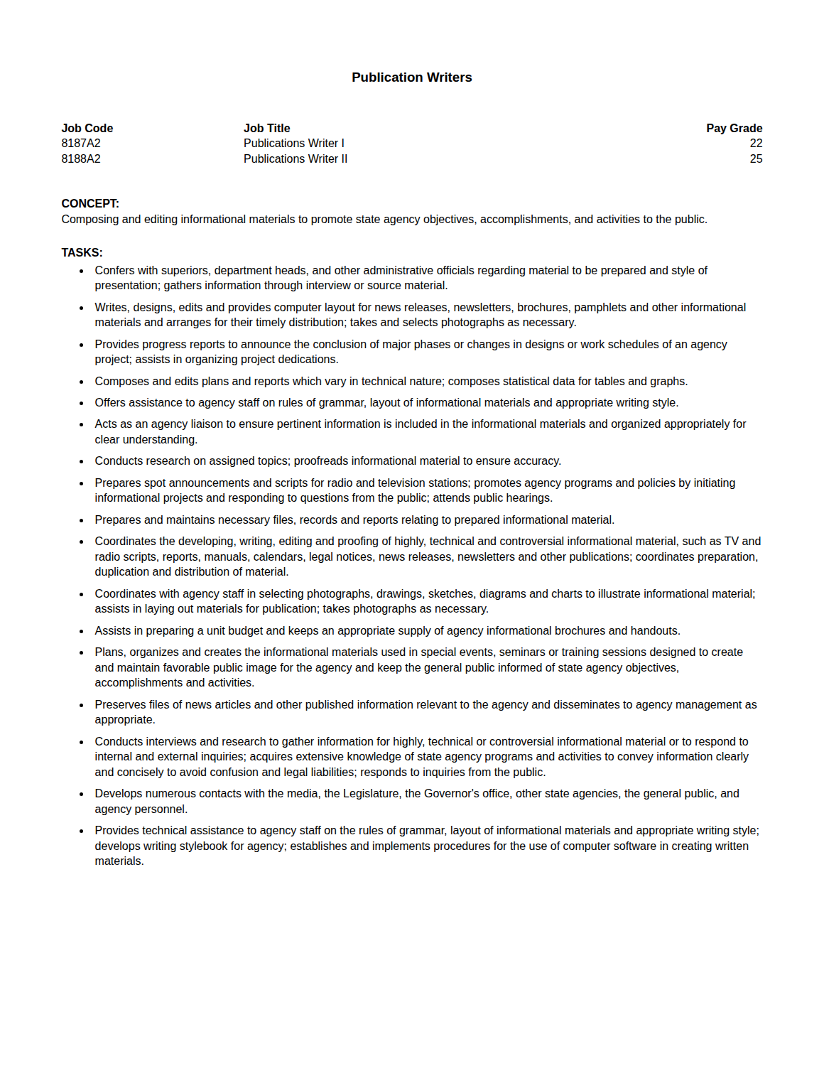Publication Writers
| Job Code | Job Title | Pay Grade |
| --- | --- | --- |
| 8187A2 | Publications Writer I | 22 |
| 8188A2 | Publications Writer II | 25 |
CONCEPT:
Composing and editing informational materials to promote state agency objectives, accomplishments, and activities to the public.
TASKS:
Confers with superiors, department heads, and other administrative officials regarding material to be prepared and style of presentation; gathers information through interview or source material.
Writes, designs, edits and provides computer layout for news releases, newsletters, brochures, pamphlets and other informational materials and arranges for their timely distribution; takes and selects photographs as necessary.
Provides progress reports to announce the conclusion of major phases or changes in designs or work schedules of an agency project; assists in organizing project dedications.
Composes and edits plans and reports which vary in technical nature; composes statistical data for tables and graphs.
Offers assistance to agency staff on rules of grammar, layout of informational materials and appropriate writing style.
Acts as an agency liaison to ensure pertinent information is included in the informational materials and organized appropriately for clear understanding.
Conducts research on assigned topics; proofreads informational material to ensure accuracy.
Prepares spot announcements and scripts for radio and television stations; promotes agency programs and policies by initiating informational projects and responding to questions from the public; attends public hearings.
Prepares and maintains necessary files, records and reports relating to prepared informational material.
Coordinates the developing, writing, editing and proofing of highly, technical and controversial informational material, such as TV and radio scripts, reports, manuals, calendars, legal notices, news releases, newsletters and other publications; coordinates preparation, duplication and distribution of material.
Coordinates with agency staff in selecting photographs, drawings, sketches, diagrams and charts to illustrate informational material; assists in laying out materials for publication; takes photographs as necessary.
Assists in preparing a unit budget and keeps an appropriate supply of agency informational brochures and handouts.
Plans, organizes and creates the informational materials used in special events, seminars or training sessions designed to create and maintain favorable public image for the agency and keep the general public informed of state agency objectives, accomplishments and activities.
Preserves files of news articles and other published information relevant to the agency and disseminates to agency management as appropriate.
Conducts interviews and research to gather information for highly, technical or controversial informational material or to respond to internal and external inquiries; acquires extensive knowledge of state agency programs and activities to convey information clearly and concisely to avoid confusion and legal liabilities; responds to inquiries from the public.
Develops numerous contacts with the media, the Legislature, the Governor's office, other state agencies, the general public, and agency personnel.
Provides technical assistance to agency staff on the rules of grammar, layout of informational materials and appropriate writing style; develops writing stylebook for agency; establishes and implements procedures for the use of computer software in creating written materials.